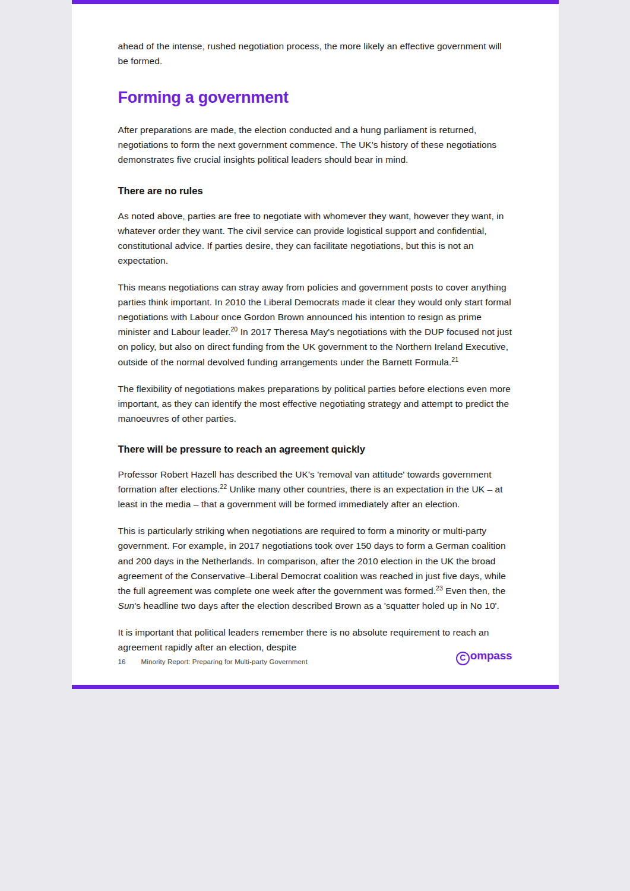ahead of the intense, rushed negotiation process, the more likely an effective government will be formed.
Forming a government
After preparations are made, the election conducted and a hung parliament is returned, negotiations to form the next government commence. The UK's history of these negotiations demonstrates five crucial insights political leaders should bear in mind.
There are no rules
As noted above, parties are free to negotiate with whomever they want, however they want, in whatever order they want. The civil service can provide logistical support and confidential, constitutional advice. If parties desire, they can facilitate negotiations, but this is not an expectation.
This means negotiations can stray away from policies and government posts to cover anything parties think important. In 2010 the Liberal Democrats made it clear they would only start formal negotiations with Labour once Gordon Brown announced his intention to resign as prime minister and Labour leader.20 In 2017 Theresa May's negotiations with the DUP focused not just on policy, but also on direct funding from the UK government to the Northern Ireland Executive, outside of the normal devolved funding arrangements under the Barnett Formula.21
The flexibility of negotiations makes preparations by political parties before elections even more important, as they can identify the most effective negotiating strategy and attempt to predict the manoeuvres of other parties.
There will be pressure to reach an agreement quickly
Professor Robert Hazell has described the UK's 'removal van attitude' towards government formation after elections.22 Unlike many other countries, there is an expectation in the UK – at least in the media – that a government will be formed immediately after an election.
This is particularly striking when negotiations are required to form a minority or multi-party government. For example, in 2017 negotiations took over 150 days to form a German coalition and 200 days in the Netherlands. In comparison, after the 2010 election in the UK the broad agreement of the Conservative–Liberal Democrat coalition was reached in just five days, while the full agreement was complete one week after the government was formed.23 Even then, the Sun's headline two days after the election described Brown as a 'squatter holed up in No 10'.
It is important that political leaders remember there is no absolute requirement to reach an agreement rapidly after an election, despite
16 Minority Report: Preparing for Multi-party Government
Compass